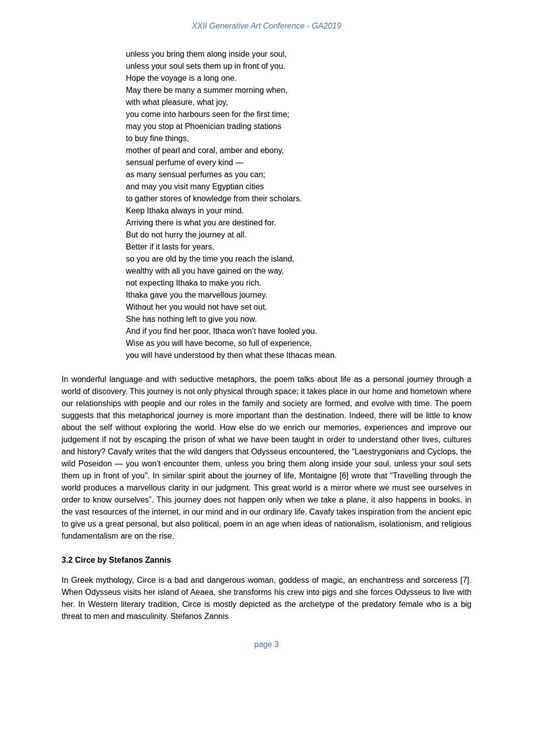XXII Generative Art Conference - GA2019
unless you bring them along inside your soul,
unless your soul sets them up in front of you.
Hope the voyage is a long one.
May there be many a summer morning when,
with what pleasure, what joy,
you come into harbours seen for the first time;
may you stop at Phoenician trading stations
to buy fine things,
mother of pearl and coral, amber and ebony,
sensual perfume of every kind —
as many sensual perfumes as you can;
and may you visit many Egyptian cities
to gather stores of knowledge from their scholars.
Keep Ithaka always in your mind.
Arriving there is what you are destined for.
But do not hurry the journey at all.
Better if it lasts for years,
so you are old by the time you reach the island,
wealthy with all you have gained on the way,
not expecting Ithaka to make you rich.
Ithaka gave you the marvellous journey.
Without her you would not have set out.
She has nothing left to give you now.
And if you find her poor, Ithaca won’t have fooled you.
Wise as you will have become, so full of experience,
you will have understood by then what these Ithacas mean.
In wonderful language and with seductive metaphors, the poem talks about life as a personal journey through a world of discovery. This journey is not only physical through space; it takes place in our home and hometown where our relationships with people and our roles in the family and society are formed, and evolve with time. The poem suggests that this metaphorical journey is more important than the destination. Indeed, there will be little to know about the self without exploring the world. How else do we enrich our memories, experiences and improve our judgement if not by escaping the prison of what we have been taught in order to understand other lives, cultures and history? Cavafy writes that the wild dangers that Odysseus encountered, the “Laestrygonians and Cyclops, the wild Poseidon — you won’t encounter them, unless you bring them along inside your soul, unless your soul sets them up in front of you". In similar spirit about the journey of life, Montaigne [6] wrote that “Travelling through the world produces a marvellous clarity in our judgment. This great world is a mirror where we must see ourselves in order to know ourselves”. This journey does not happen only when we take a plane, it also happens in books, in the vast resources of the internet, in our mind and in our ordinary life. Cavafy takes inspiration from the ancient epic to give us a great personal, but also political, poem in an age when ideas of nationalism, isolationism, and religious fundamentalism are on the rise.
3.2 Circe by Stefanos Zannis
In Greek mythology, Circe is a bad and dangerous woman, goddess of magic, an enchantress and sorceress [7]. When Odysseus visits her island of Aeaea, she transforms his crew into pigs and she forces Odysseus to live with her. In Western literary tradition, Circe is mostly depicted as the archetype of the predatory female who is a big threat to men and masculinity. Stefanos Zannis
page 3